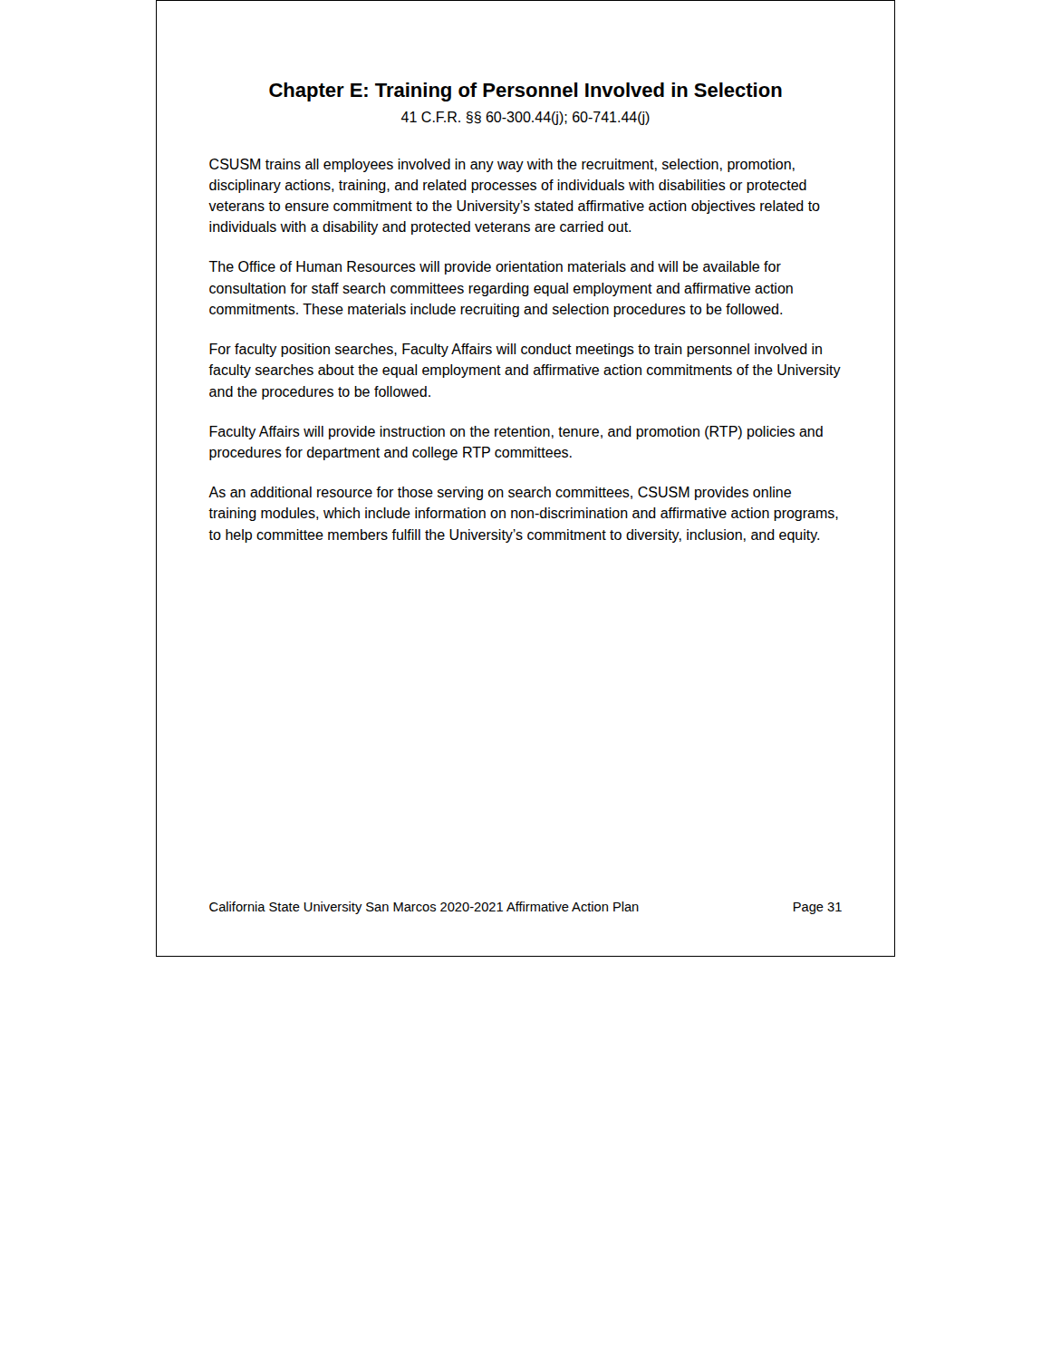Chapter E: Training of Personnel Involved in Selection
41 C.F.R. §§ 60-300.44(j); 60-741.44(j)
CSUSM trains all employees involved in any way with the recruitment, selection, promotion, disciplinary actions, training, and related processes of individuals with disabilities or protected veterans to ensure commitment to the University’s stated affirmative action objectives related to individuals with a disability and protected veterans are carried out.
The Office of Human Resources will provide orientation materials and will be available for consultation for staff search committees regarding equal employment and affirmative action commitments. These materials include recruiting and selection procedures to be followed.
For faculty position searches, Faculty Affairs will conduct meetings to train personnel involved in faculty searches about the equal employment and affirmative action commitments of the University and the procedures to be followed.
Faculty Affairs will provide instruction on the retention, tenure, and promotion (RTP) policies and procedures for department and college RTP committees.
As an additional resource for those serving on search committees, CSUSM provides online training modules, which include information on non-discrimination and affirmative action programs, to help committee members fulfill the University’s commitment to diversity, inclusion, and equity.
California State University San Marcos 2020-2021 Affirmative Action Plan
Page 31